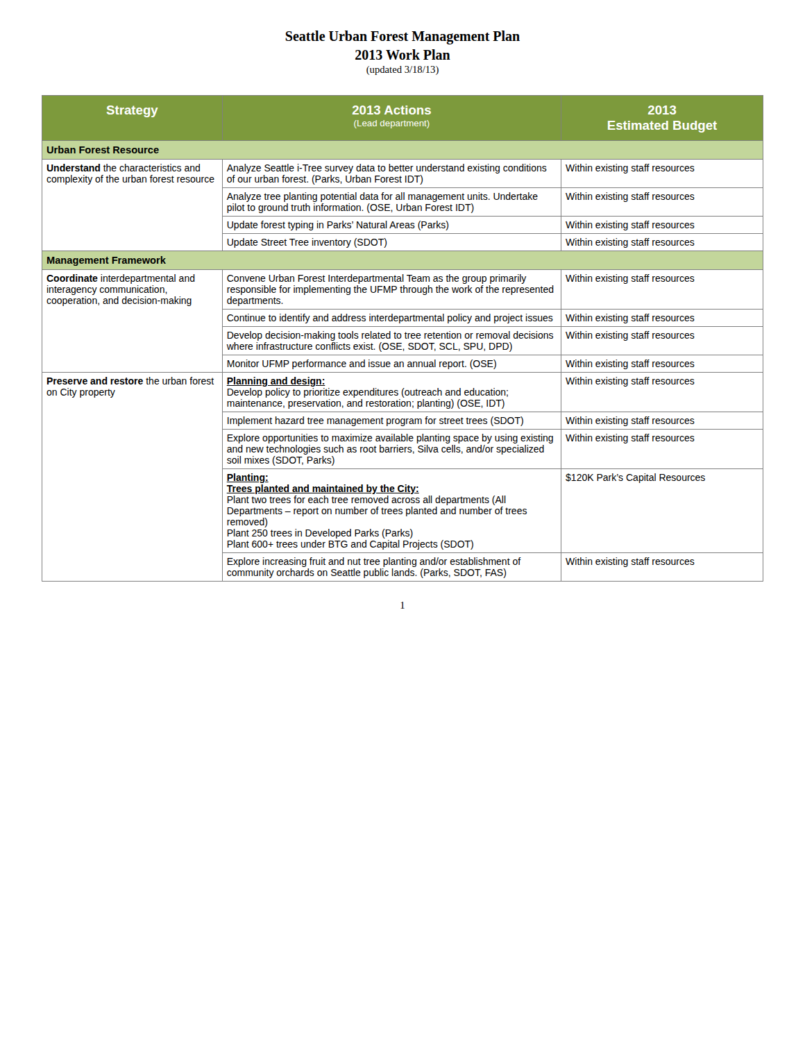Seattle Urban Forest Management Plan
2013 Work Plan
(updated 3/18/13)
| Strategy | 2013 Actions (Lead department) | 2013 Estimated Budget |
| --- | --- | --- |
| Urban Forest Resource |
| Understand the characteristics and complexity of the urban forest resource | Analyze Seattle i-Tree survey data to better understand existing conditions of our urban forest. (Parks, Urban Forest IDT) | Within existing staff resources |
| Analyze tree planting potential data for all management units. Undertake pilot to ground truth information. (OSE, Urban Forest IDT) | Within existing staff resources |
| Update forest typing in Parks’ Natural Areas (Parks) | Within existing staff resources |
| Update Street Tree inventory (SDOT) | Within existing staff resources |
| Management Framework |
| Coordinate interdepartmental and interagency communication, cooperation, and decision-making | Convene Urban Forest Interdepartmental Team as the group primarily responsible for implementing the UFMP through the work of the represented departments. | Within existing staff resources |
| Continue to identify and address interdepartmental policy and project issues | Within existing staff resources |
| Develop decision-making tools related to tree retention or removal decisions where infrastructure conflicts exist. (OSE, SDOT, SCL, SPU, DPD) | Within existing staff resources |
| Monitor UFMP performance and issue an annual report. (OSE) | Within existing staff resources |
| Preserve and restore the urban forest on City property | Planning and design: Develop policy to prioritize expenditures (outreach and education; maintenance, preservation, and restoration; planting) (OSE, IDT) | Within existing staff resources |
| Implement hazard tree management program for street trees (SDOT) | Within existing staff resources |
| Explore opportunities to maximize available planting space by using existing and new technologies such as root barriers, Silva cells, and/or specialized soil mixes (SDOT, Parks) | Within existing staff resources |
| Planting: Trees planted and maintained by the City: Plant two trees for each tree removed across all departments (All Departments – report on number of trees planted and number of trees removed) Plant 250 trees in Developed Parks (Parks) Plant 600+ trees under BTG and Capital Projects (SDOT) | $120K Park’s Capital Resources |
| Explore increasing fruit and nut tree planting and/or establishment of community orchards on Seattle public lands. (Parks, SDOT, FAS) | Within existing staff resources |
1